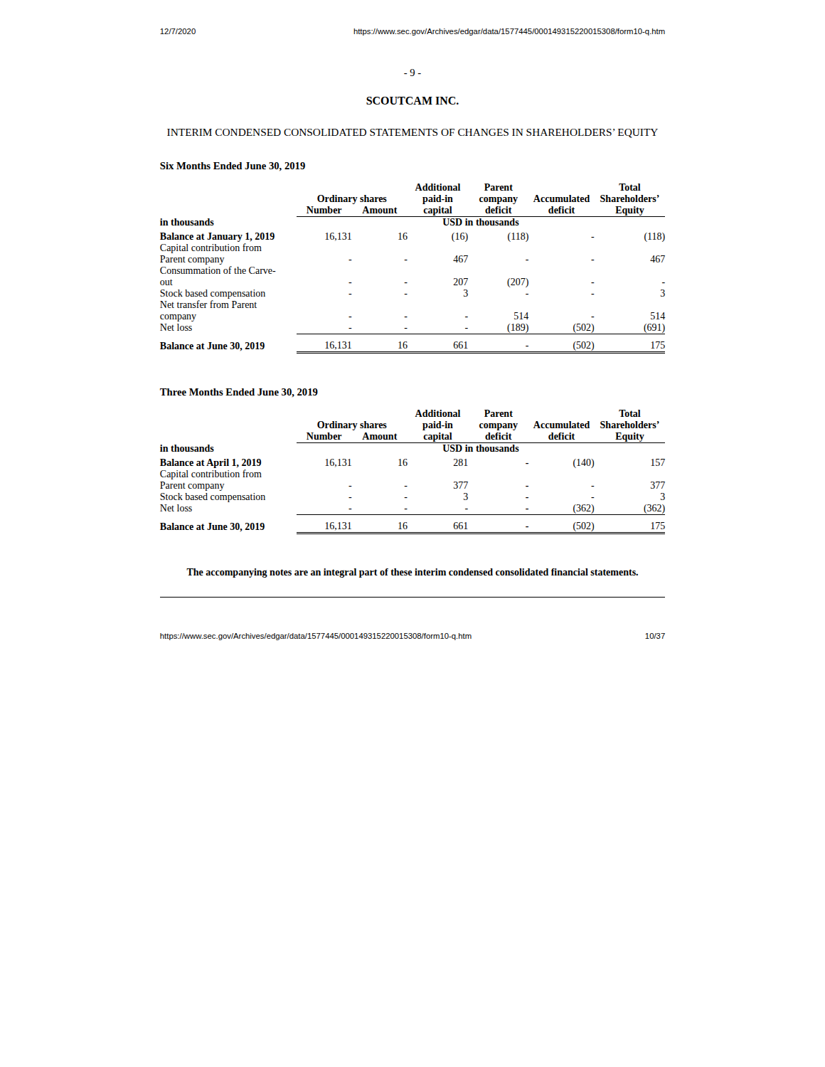12/7/2020
https://www.sec.gov/Archives/edgar/data/1577445/000149315220015308/form10-q.htm
- 9 -
SCOUTCAM INC.
INTERIM CONDENSED CONSOLIDATED STATEMENTS OF CHANGES IN SHAREHOLDERS’ EQUITY
Six Months Ended June 30, 2019
| | Ordinary shares | Additional paid-in | Parent company | Accumulated | Total Shareholders’ |
| | Number | Amount | capital | deficit | deficit | Equity |
| in thousands | USD in thousands |
| Balance at January 1, 2019 | 16,131 | 16 | (16) | (118) | - | (118) |
| Capital contribution from | | | | | | |
| Parent company | - | - | 467 | - | - | 467 |
| Consummation of the Carve- | | | | | | |
| out | - | - | 207 | (207) | - | - |
| Stock based compensation | - | - | 3 | - | - | 3 |
| Net transfer from Parent | | | | | | |
| company | - | - | - | 514 | - | 514 |
| Net loss | - | - | - | (189) | (502) | (691) |
| Balance at June 30, 2019 | 16,131 | 16 | 661 | - | (502) | 175 |
Three Months Ended June 30, 2019
| | Ordinary shares | Additional paid-in | Parent company | Accumulated | Total Shareholders’ |
| | Number | Amount | capital | deficit | deficit | Equity |
| in thousands | USD in thousands |
| Balance at April 1, 2019 | 16,131 | 16 | 281 | - | (140) | 157 |
| Capital contribution from | | | | | | |
| Parent company | - | - | 377 | - | - | 377 |
| Stock based compensation | - | - | 3 | - | - | 3 |
| Net loss | - | - | - | - | (362) | (362) |
| Balance at June 30, 2019 | 16,131 | 16 | 661 | - | (502) | 175 |
The accompanying notes are an integral part of these interim condensed consolidated financial statements.
https://www.sec.gov/Archives/edgar/data/1577445/000149315220015308/form10-q.htm
10/37